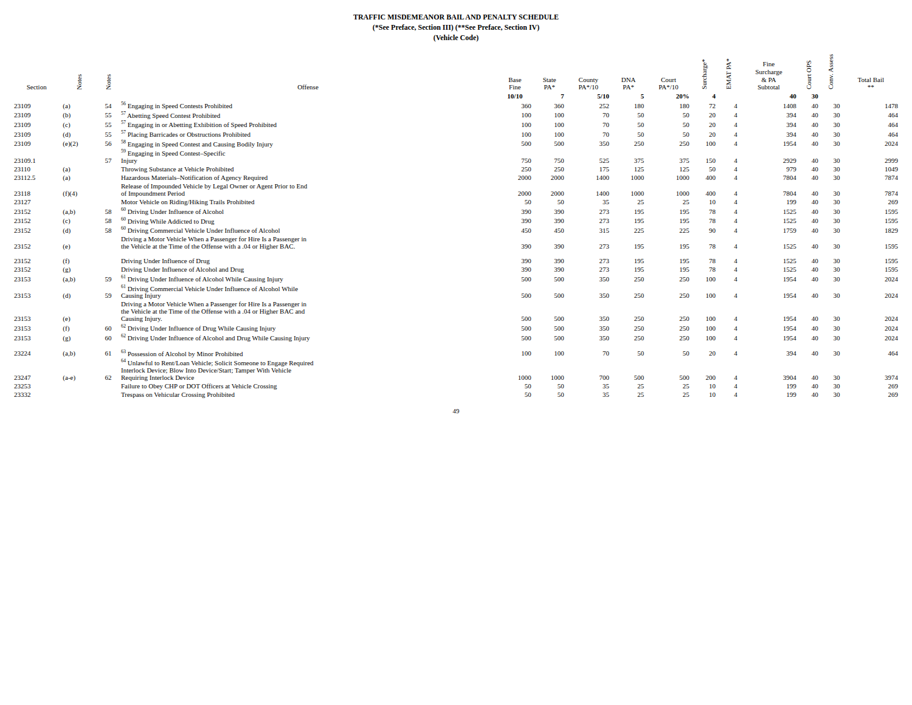TRAFFIC MISDEMEANOR BAIL AND PENALTY SCHEDULE
(*See Preface, Section III) (**See Preface, Section IV)
(Vehicle Code)
| Section | Notes | Notes | Offense | Base Fine | State PA* | County PA*/10 | DNA PA* | Court PA*/10 | Surcharge* | EMAT PA* | Fine Surcharge & PA Subtotal | Court OPS | Conv. Assess | Total Bail ** |
| --- | --- | --- | --- | --- | --- | --- | --- | --- | --- | --- | --- | --- | --- | --- |
| | | | | 10/10 | 7 | 5/10 | 5 | 20% | 4 | | 40 | 30 | |
| 23109 | (a) | 54 | 56 Engaging in Speed Contests Prohibited | 360 | 360 | 252 | 180 | 180 | 72 | 4 | 1408 | 40 | 30 | 1478 |
| 23109 | (b) | 55 | 57 Abetting Speed Contest Prohibited | 100 | 100 | 70 | 50 | 50 | 20 | 4 | 394 | 40 | 30 | 464 |
| 23109 | (c) | 55 | 57 Engaging in or Abetting Exhibition of Speed Prohibited | 100 | 100 | 70 | 50 | 50 | 20 | 4 | 394 | 40 | 30 | 464 |
| 23109 | (d) | 55 | 57 Placing Barricades or Obstructions Prohibited | 100 | 100 | 70 | 50 | 50 | 20 | 4 | 394 | 40 | 30 | 464 |
| 23109 | (e)(2) | 56 | 58 Engaging in Speed Contest and Causing Bodily Injury | 500 | 500 | 350 | 250 | 250 | 100 | 4 | 1954 | 40 | 30 | 2024 |
| 23109.1 | | 57 | 59 Engaging in Speed Contest–Specific Injury | 750 | 750 | 525 | 375 | 375 | 150 | 4 | 2929 | 40 | 30 | 2999 |
| 23110 | (a) | | Throwing Substance at Vehicle Prohibited | 250 | 250 | 175 | 125 | 125 | 50 | 4 | 979 | 40 | 30 | 1049 |
| 23112.5 | (a) | | Hazardous Materials–Notification of Agency Required | 2000 | 2000 | 1400 | 1000 | 1000 | 400 | 4 | 7804 | 40 | 30 | 7874 |
| 23118 | (f)(4) | | Release of Impounded Vehicle by Legal Owner or Agent Prior to End of Impoundment Period | 2000 | 2000 | 1400 | 1000 | 1000 | 400 | 4 | 7804 | 40 | 30 | 7874 |
| 23127 | | | Motor Vehicle on Riding/Hiking Trails Prohibited | 50 | 50 | 35 | 25 | 25 | 10 | 4 | 199 | 40 | 30 | 269 |
| 23152 | (a,b) | 58 | 60 Driving Under Influence of Alcohol | 390 | 390 | 273 | 195 | 195 | 78 | 4 | 1525 | 40 | 30 | 1595 |
| 23152 | (c) | 58 | 60 Driving While Addicted to Drug | 390 | 390 | 273 | 195 | 195 | 78 | 4 | 1525 | 40 | 30 | 1595 |
| 23152 | (d) | 58 | 60 Driving Commercial Vehicle Under Influence of Alcohol | 450 | 450 | 315 | 225 | 225 | 90 | 4 | 1759 | 40 | 30 | 1829 |
| 23152 | (e) | | Driving a Motor Vehicle When a Passenger for Hire Is a Passenger in the Vehicle at the Time of the Offense with a .04 or Higher BAC. | 390 | 390 | 273 | 195 | 195 | 78 | 4 | 1525 | 40 | 30 | 1595 |
| 23152 | (f) | | Driving Under Influence of Drug | 390 | 390 | 273 | 195 | 195 | 78 | 4 | 1525 | 40 | 30 | 1595 |
| 23152 | (g) | | Driving Under Influence of Alcohol and Drug | 390 | 390 | 273 | 195 | 195 | 78 | 4 | 1525 | 40 | 30 | 1595 |
| 23153 | (a,b) | 59 | 61 Driving Under Influence of Alcohol While Causing Injury | 500 | 500 | 350 | 250 | 250 | 100 | 4 | 1954 | 40 | 30 | 2024 |
| 23153 | (d) | 59 | 61 Driving Commercial Vehicle Under Influence of Alcohol While Causing Injury | 500 | 500 | 350 | 250 | 250 | 100 | 4 | 1954 | 40 | 30 | 2024 |
| 23153 | (e) | | Driving a Motor Vehicle When a Passenger for Hire Is a Passenger in the Vehicle at the Time of the Offense with a .04 or Higher BAC and Causing Injury. | 500 | 500 | 350 | 250 | 250 | 100 | 4 | 1954 | 40 | 30 | 2024 |
| 23153 | (f) | 60 | 62 Driving Under Influence of Drug While Causing Injury | 500 | 500 | 350 | 250 | 250 | 100 | 4 | 1954 | 40 | 30 | 2024 |
| 23153 | (g) | 60 | 62 Driving Under Influence of Alcohol and Drug While Causing Injury | 500 | 500 | 350 | 250 | 250 | 100 | 4 | 1954 | 40 | 30 | 2024 |
| 23224 | (a,b) | 61 | 63 Possession of Alcohol by Minor Prohibited | 100 | 100 | 70 | 50 | 50 | 20 | 4 | 394 | 40 | 30 | 464 |
| 23247 | (a-e) | 62 | 64 Unlawful to Rent/Loan Vehicle; Solicit Someone to Engage Required Interlock Device; Blow Into Device/Start; Tamper With Vehicle Requiring Interlock Device | 1000 | 1000 | 700 | 500 | 500 | 200 | 4 | 3904 | 40 | 30 | 3974 |
| 23253 | | | Failure to Obey CHP or DOT Officers at Vehicle Crossing | 50 | 50 | 35 | 25 | 25 | 10 | 4 | 199 | 40 | 30 | 269 |
| 23332 | | | Trespass on Vehicular Crossing Prohibited | 50 | 50 | 35 | 25 | 25 | 10 | 4 | 199 | 40 | 30 | 269 |
49